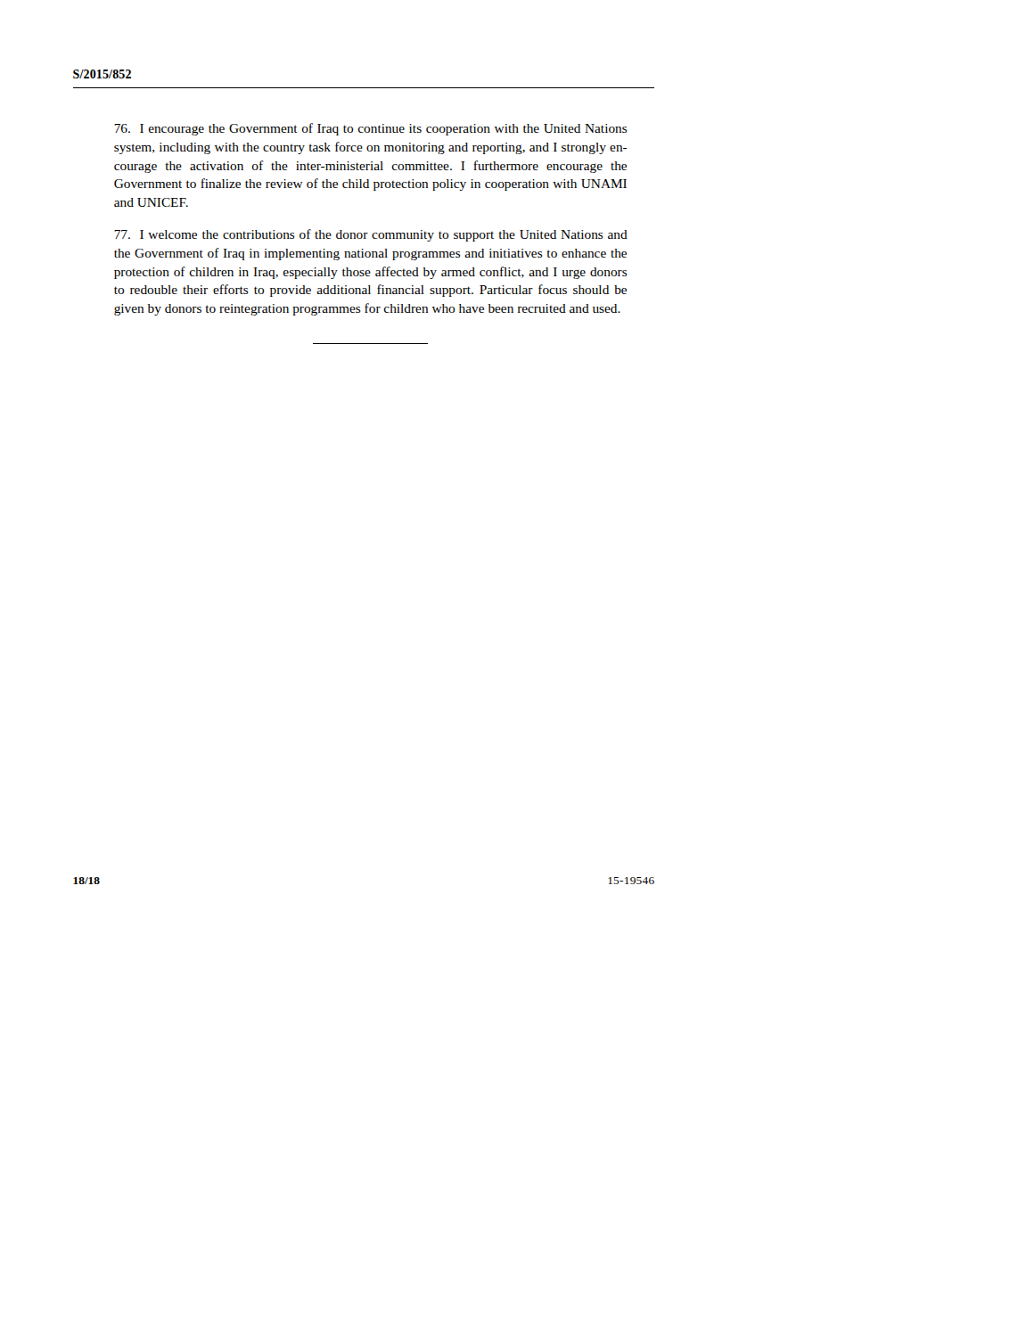S/2015/852
76. I encourage the Government of Iraq to continue its cooperation with the United Nations system, including with the country task force on monitoring and reporting, and I strongly encourage the activation of the inter-ministerial committee. I furthermore encourage the Government to finalize the review of the child protection policy in cooperation with UNAMI and UNICEF.
77. I welcome the contributions of the donor community to support the United Nations and the Government of Iraq in implementing national programmes and initiatives to enhance the protection of children in Iraq, especially those affected by armed conflict, and I urge donors to redouble their efforts to provide additional financial support. Particular focus should be given by donors to reintegration programmes for children who have been recruited and used.
18/18 15-19546